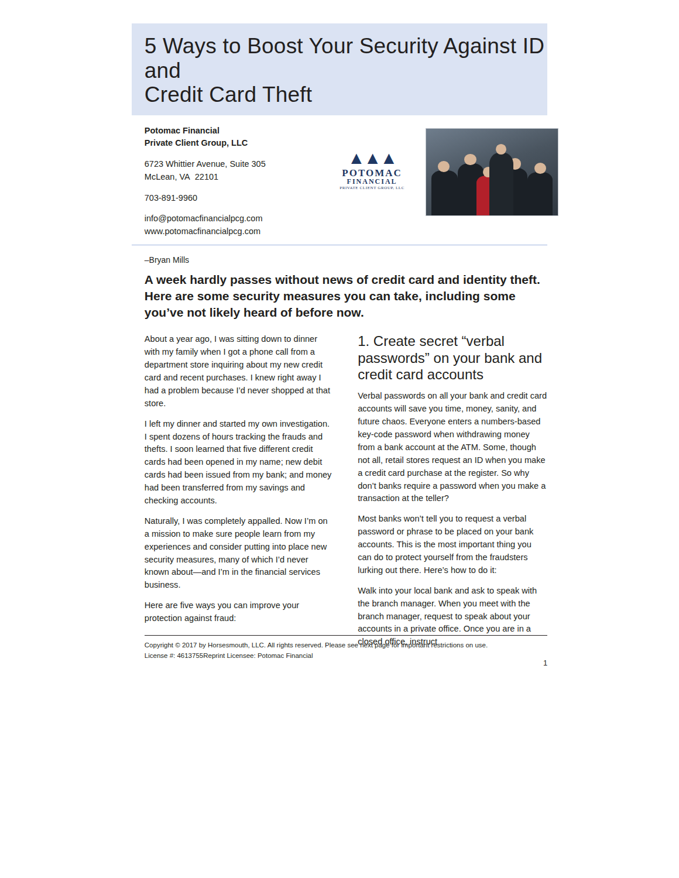5 Ways to Boost Your Security Against ID and
Credit Card Theft
Potomac Financial
Private Client Group, LLC
6723 Whittier Avenue, Suite 305
McLean, VA 22101
703-891-9960
info@potomacfinancialpcg.com
www.potomacfinancialpcg.com
▲▲▲ POTOMAC FINANCIAL PRIVATE CLIENT GROUP, LLC
–Bryan Mills
A week hardly passes without news of credit card and identity theft. Here are some security measures you can take, including some you’ve not likely heard of before now.
About a year ago, I was sitting down to dinner with my family when I got a phone call from a department store inquiring about my new credit card and recent purchases. I knew right away I had a problem because I’d never shopped at that store.
I left my dinner and started my own investigation. I spent dozens of hours tracking the frauds and thefts. I soon learned that five different credit cards had been opened in my name; new debit cards had been issued from my bank; and money had been transferred from my savings and checking accounts.
Naturally, I was completely appalled. Now I’m on a mission to make sure people learn from my experiences and consider putting into place new security measures, many of which I’d never known about—and I’m in the financial services business.
Here are five ways you can improve your protection against fraud:
1. Create secret “verbal passwords” on your bank and credit card accounts
Verbal passwords on all your bank and credit card accounts will save you time, money, sanity, and future chaos. Everyone enters a numbers-based key-code password when withdrawing money from a bank account at the ATM. Some, though not all, retail stores request an ID when you make a credit card purchase at the register. So why don’t banks require a password when you make a transaction at the teller?
Most banks won’t tell you to request a verbal password or phrase to be placed on your bank accounts. This is the most important thing you can do to protect yourself from the fraudsters lurking out there. Here’s how to do it:
Walk into your local bank and ask to speak with the branch manager. When you meet with the branch manager, request to speak about your accounts in a private office. Once you are in a closed office, instruct
Copyright © 2017 by Horsesmouth, LLC. All rights reserved. Please see next page for important restrictions on use.
License #: 4613755Reprint Licensee: Potomac Financial
1